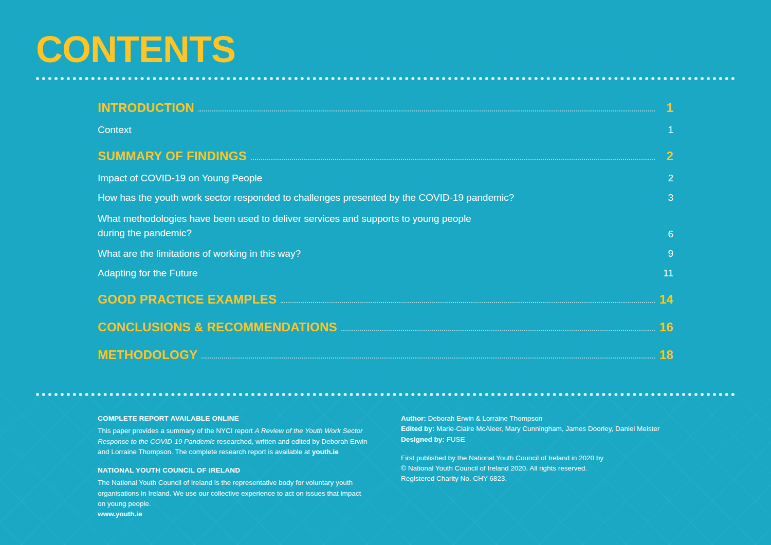CONTENTS
INTRODUCTION 1
Context 1
SUMMARY OF FINDINGS 2
Impact of COVID-19 on Young People 2
How has the youth work sector responded to challenges presented by the COVID-19 pandemic? 3
What methodologies have been used to deliver services and supports to young people
during the pandemic? 6
What are the limitations of working in this way? 9
Adapting for the Future 11
GOOD PRACTICE EXAMPLES 14
CONCLUSIONS & RECOMMENDATIONS 16
METHODOLOGY 18
Complete Report Available Online
This paper provides a summary of the NYCI report A Review of the Youth Work Sector Response to the COVID-19 Pandemic researched, written and edited by Deborah Erwin and Lorraine Thompson. The complete research report is available at youth.ie
National Youth Council of Ireland
The National Youth Council of Ireland is the representative body for voluntary youth organisations in Ireland. We use our collective experience to act on issues that impact on young people.
www.youth.ie
Author: Deborah Erwin & Lorraine Thompson
Edited by: Marie-Claire McAleer, Mary Cunningham, James Doorley, Daniel Meister
Designed by: FUSE
First published by the National Youth Council of Ireland in 2020 by
© National Youth Council of Ireland 2020. All rights reserved.
Registered Charity No. CHY 6823.